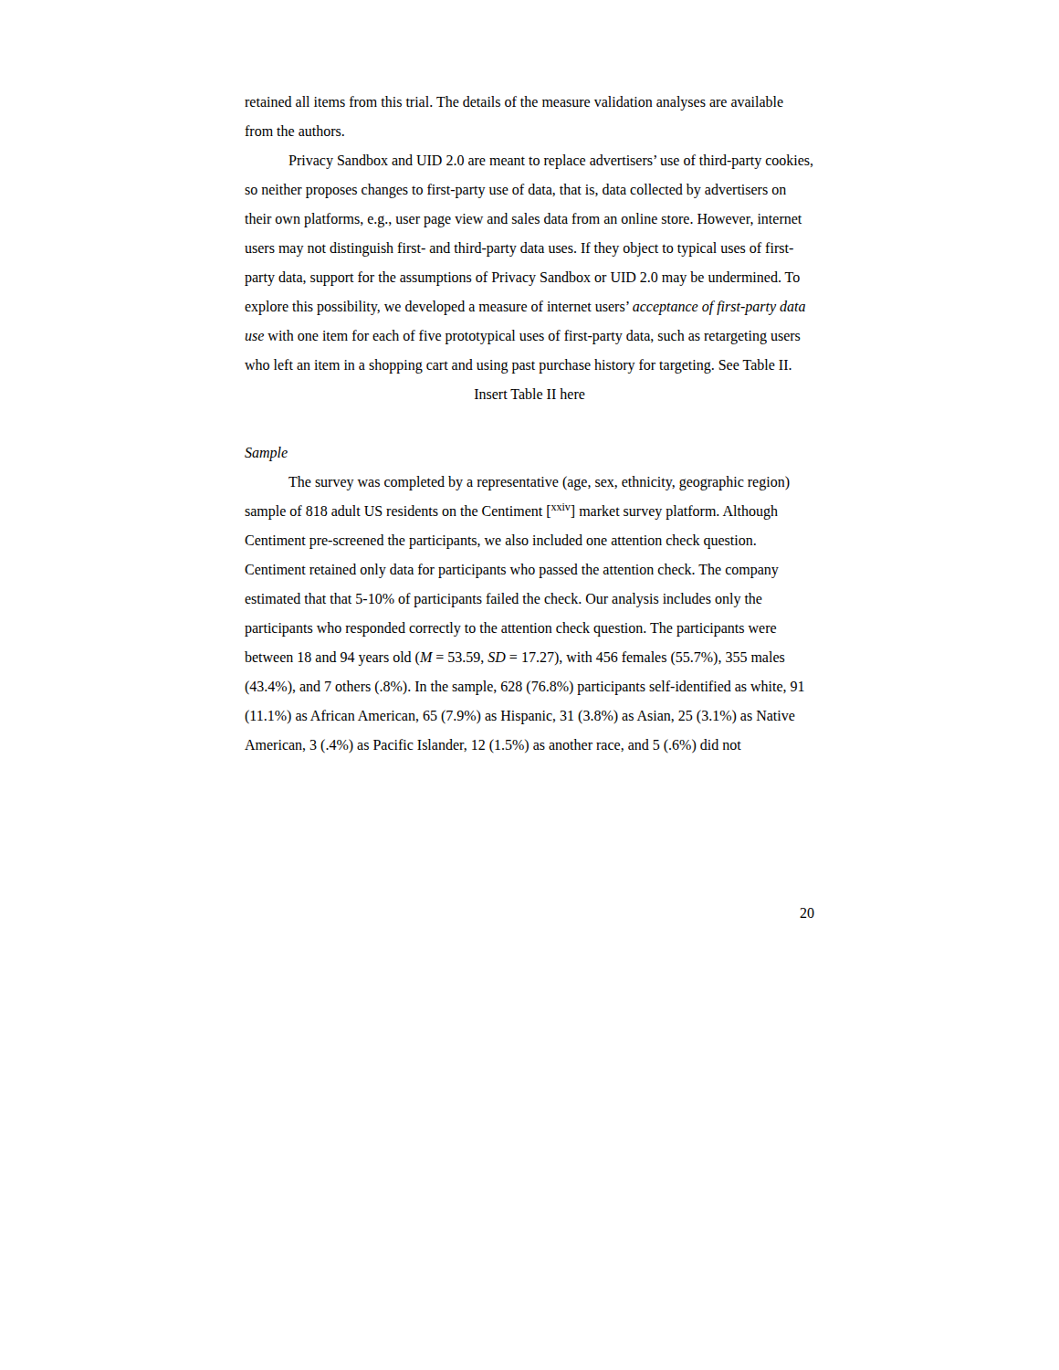retained all items from this trial. The details of the measure validation analyses are available from the authors.
Privacy Sandbox and UID 2.0 are meant to replace advertisers’ use of third-party cookies, so neither proposes changes to first-party use of data, that is, data collected by advertisers on their own platforms, e.g., user page view and sales data from an online store. However, internet users may not distinguish first- and third-party data uses. If they object to typical uses of first-party data, support for the assumptions of Privacy Sandbox or UID 2.0 may be undermined. To explore this possibility, we developed a measure of internet users’ acceptance of first-party data use with one item for each of five prototypical uses of first-party data, such as retargeting users who left an item in a shopping cart and using past purchase history for targeting. See Table II.
Insert Table II here
Sample
The survey was completed by a representative (age, sex, ethnicity, geographic region) sample of 818 adult US residents on the Centiment [xxiv] market survey platform. Although Centiment pre-screened the participants, we also included one attention check question. Centiment retained only data for participants who passed the attention check. The company estimated that that 5-10% of participants failed the check. Our analysis includes only the participants who responded correctly to the attention check question. The participants were between 18 and 94 years old (M = 53.59, SD = 17.27), with 456 females (55.7%), 355 males (43.4%), and 7 others (.8%). In the sample, 628 (76.8%) participants self-identified as white, 91 (11.1%) as African American, 65 (7.9%) as Hispanic, 31 (3.8%) as Asian, 25 (3.1%) as Native American, 3 (.4%) as Pacific Islander, 12 (1.5%) as another race, and 5 (.6%) did not
20